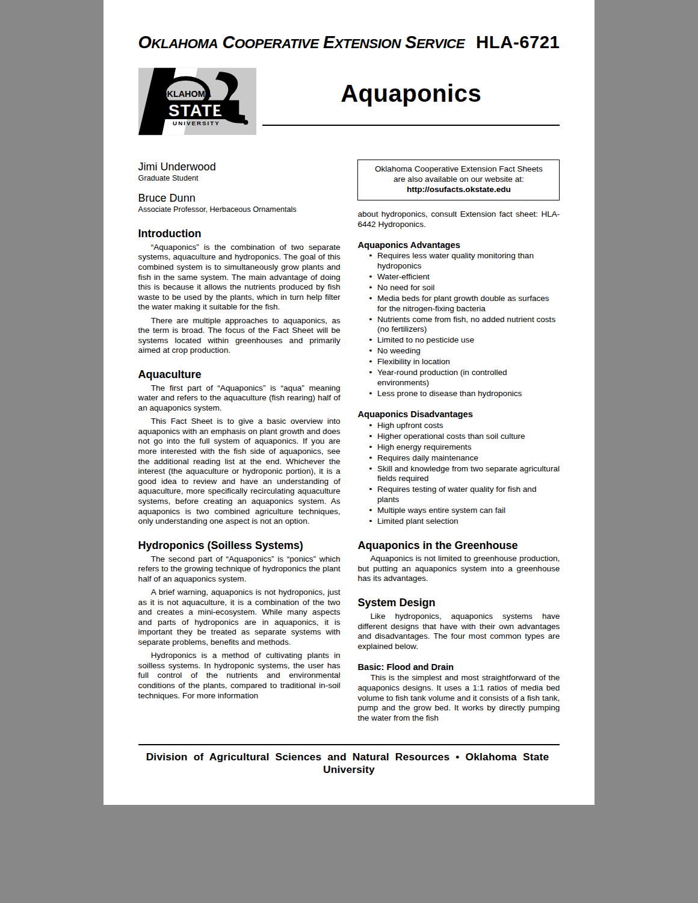OKLAHOMA COOPERATIVE EXTENSION SERVICE
HLA-6721
OKLAHOMA STATE UNIVERSITY
Aquaponics
Jimi Underwood
Graduate Student
Bruce Dunn
Associate Professor, Herbaceous Ornamentals
Introduction
“Aquaponics” is the combination of two separate systems, aquaculture and hydroponics. The goal of this combined system is to simultaneously grow plants and fish in the same system. The main advantage of doing this is because it allows the nutrients produced by fish waste to be used by the plants, which in turn help filter the water making it suitable for the fish.
There are multiple approaches to aquaponics, as the term is broad. The focus of the Fact Sheet will be systems located within greenhouses and primarily aimed at crop production.
Aquaculture
The first part of “Aquaponics” is “aqua” meaning water and refers to the aquaculture (fish rearing) half of an aquaponics system.
This Fact Sheet is to give a basic overview into aquaponics with an emphasis on plant growth and does not go into the full system of aquaponics. If you are more interested with the fish side of aquaponics, see the additional reading list at the end. Whichever the interest (the aquaculture or hydroponic portion), it is a good idea to review and have an understanding of aquaculture, more specifically recirculating aquaculture systems, before creating an aquaponics system. As aquaponics is two combined agriculture techniques, only understanding one aspect is not an option.
Hydroponics (Soilless Systems)
The second part of “Aquaponics” is “ponics” which refers to the growing technique of hydroponics the plant half of an aquaponics system.
A brief warning, aquaponics is not hydroponics, just as it is not aquaculture, it is a combination of the two and creates a mini-ecosystem. While many aspects and parts of hydroponics are in aquaponics, it is important they be treated as separate systems with separate problems, benefits and methods.
Hydroponics is a method of cultivating plants in soilless systems. In hydroponic systems, the user has full control of the nutrients and environmental conditions of the plants, compared to traditional in-soil techniques. For more information
Oklahoma Cooperative Extension Fact Sheets
are also available on our website at:
http://osufacts.okstate.edu
about hydroponics, consult Extension fact sheet: HLA-6442 Hydroponics.
Aquaponics Advantages
Requires less water quality monitoring than hydroponics
Water-efficient
No need for soil
Media beds for plant growth double as surfaces for the nitrogen-fixing bacteria
Nutrients come from fish, no added nutrient costs (no fertilizers)
Limited to no pesticide use
No weeding
Flexibility in location
Year-round production (in controlled environments)
Less prone to disease than hydroponics
Aquaponics Disadvantages
High upfront costs
Higher operational costs than soil culture
High energy requirements
Requires daily maintenance
Skill and knowledge from two separate agricultural fields required
Requires testing of water quality for fish and plants
Multiple ways entire system can fail
Limited plant selection
Aquaponics in the Greenhouse
Aquaponics is not limited to greenhouse production, but putting an aquaponics system into a greenhouse has its advantages.
System Design
Like hydroponics, aquaponics systems have different designs that have with their own advantages and disadvantages. The four most common types are explained below.
Basic: Flood and Drain
This is the simplest and most straightforward of the aquaponics designs. It uses a 1:1 ratios of media bed volume to fish tank volume and it consists of a fish tank, pump and the grow bed. It works by directly pumping the water from the fish
Division of Agricultural Sciences and Natural Resources•Oklahoma State University